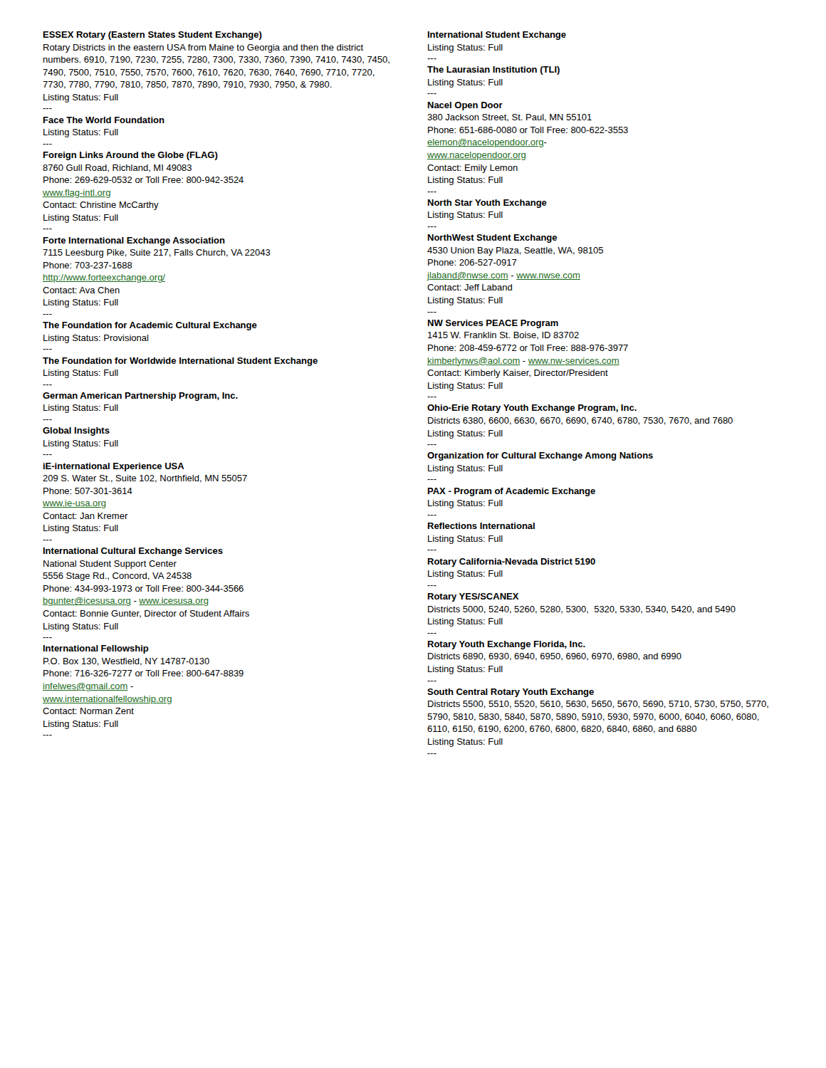ESSEX Rotary (Eastern States Student Exchange)
Rotary Districts in the eastern USA from Maine to Georgia and then the district numbers. 6910, 7190, 7230, 7255, 7280, 7300, 7330, 7360, 7390, 7410, 7430, 7450, 7490, 7500, 7510, 7550, 7570, 7600, 7610, 7620, 7630, 7640, 7690, 7710, 7720, 7730, 7780, 7790, 7810, 7850, 7870, 7890, 7910, 7930, 7950, & 7980.
Listing Status: Full
---
Face The World Foundation
Listing Status: Full
---
Foreign Links Around the Globe (FLAG)
8760 Gull Road, Richland, MI 49083
Phone: 269-629-0532 or Toll Free: 800-942-3524
www.flag-intl.org
Contact: Christine McCarthy
Listing Status: Full
---
Forte International Exchange Association
7115 Leesburg Pike, Suite 217, Falls Church, VA 22043
Phone: 703-237-1688
http://www.forteexchange.org/
Contact: Ava Chen
Listing Status: Full
---
The Foundation for Academic Cultural Exchange
Listing Status: Provisional
---
The Foundation for Worldwide International Student Exchange
Listing Status: Full
---
German American Partnership Program, Inc.
Listing Status: Full
---
Global Insights
Listing Status: Full
---
iE-international Experience USA
209 S. Water St., Suite 102, Northfield, MN 55057
Phone: 507-301-3614
www.ie-usa.org
Contact: Jan Kremer
Listing Status: Full
---
International Cultural Exchange Services
National Student Support Center
5556 Stage Rd., Concord, VA 24538
Phone: 434-993-1973 or Toll Free: 800-344-3566
bgunter@icesusa.org - www.icesusa.org
Contact: Bonnie Gunter, Director of Student Affairs
Listing Status: Full
---
International Fellowship
P.O. Box 130, Westfield, NY 14787-0130
Phone: 716-326-7277 or Toll Free: 800-647-8839
infelwes@gmail.com -
www.internationalfellowship.org
Contact: Norman Zent
Listing Status: Full
---
International Student Exchange
Listing Status: Full
---
The Laurasian Institution (TLI)
Listing Status: Full
---
Nacel Open Door
380 Jackson Street, St. Paul, MN 55101
Phone: 651-686-0080 or Toll Free: 800-622-3553
elemon@nacelopendoor.org-
www.nacelopendoor.org
Contact: Emily Lemon
Listing Status: Full
---
North Star Youth Exchange
Listing Status: Full
---
NorthWest Student Exchange
4530 Union Bay Plaza, Seattle, WA, 98105
Phone: 206-527-0917
jlaband@nwse.com - www.nwse.com
Contact: Jeff Laband
Listing Status: Full
---
NW Services PEACE Program
1415 W. Franklin St. Boise, ID 83702
Phone: 208-459-6772 or Toll Free: 888-976-3977
kimberlynws@aol.com - www.nw-services.com
Contact: Kimberly Kaiser, Director/President
Listing Status: Full
---
Ohio-Erie Rotary Youth Exchange Program, Inc.
Districts 6380, 6600, 6630, 6670, 6690, 6740, 6780, 7530, 7670, and 7680
Listing Status: Full
---
Organization for Cultural Exchange Among Nations
Listing Status: Full
---
PAX - Program of Academic Exchange
Listing Status: Full
---
Reflections International
Listing Status: Full
---
Rotary California-Nevada District 5190
Listing Status: Full
---
Rotary YES/SCANEX
Districts 5000, 5240, 5260, 5280, 5300, 5320, 5330, 5340, 5420, and 5490
Listing Status: Full
---
Rotary Youth Exchange Florida, Inc.
Districts 6890, 6930, 6940, 6950, 6960, 6970, 6980, and 6990
Listing Status: Full
---
South Central Rotary Youth Exchange
Districts 5500, 5510, 5520, 5610, 5630, 5650, 5670, 5690, 5710, 5730, 5750, 5770, 5790, 5810, 5830, 5840, 5870, 5890, 5910, 5930, 5970, 6000, 6040, 6060, 6080, 6110, 6150, 6190, 6200, 6760, 6800, 6820, 6840, 6860, and 6880
Listing Status: Full
---